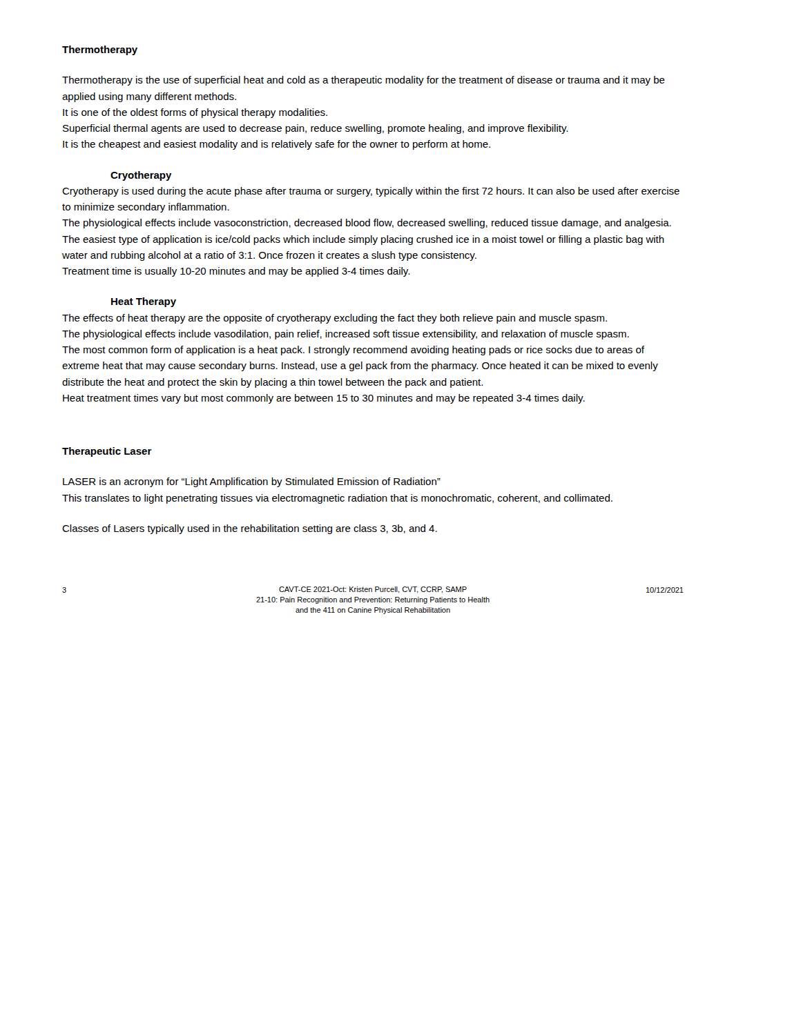Thermotherapy
Thermotherapy is the use of superficial heat and cold as a therapeutic modality for the treatment of disease or trauma and it may be applied using many different methods.
It is one of the oldest forms of physical therapy modalities.
Superficial thermal agents are used to decrease pain, reduce swelling, promote healing, and improve flexibility.
It is the cheapest and easiest modality and is relatively safe for the owner to perform at home.
Cryotherapy
Cryotherapy is used during the acute phase after trauma or surgery, typically within the first 72 hours. It can also be used after exercise to minimize secondary inflammation.
The physiological effects include vasoconstriction, decreased blood flow, decreased swelling, reduced tissue damage, and analgesia.
The easiest type of application is ice/cold packs which include simply placing crushed ice in a moist towel or filling a plastic bag with water and rubbing alcohol at a ratio of 3:1. Once frozen it creates a slush type consistency.
Treatment time is usually 10-20 minutes and may be applied 3-4 times daily.
Heat Therapy
The effects of heat therapy are the opposite of cryotherapy excluding the fact they both relieve pain and muscle spasm.
The physiological effects include vasodilation, pain relief, increased soft tissue extensibility, and relaxation of muscle spasm.
The most common form of application is a heat pack. I strongly recommend avoiding heating pads or rice socks due to areas of extreme heat that may cause secondary burns. Instead, use a gel pack from the pharmacy. Once heated it can be mixed to evenly distribute the heat and protect the skin by placing a thin towel between the pack and patient.
Heat treatment times vary but most commonly are between 15 to 30 minutes and may be repeated 3-4 times daily.
Therapeutic Laser
LASER is an acronym for “Light Amplification by Stimulated Emission of Radiation”
This translates to light penetrating tissues via electromagnetic radiation that is monochromatic, coherent, and collimated.
Classes of Lasers typically used in the rehabilitation setting are class 3, 3b, and 4.
3
CAVT-CE 2021-Oct: Kristen Purcell, CVT, CCRP, SAMP
21-10: Pain Recognition and Prevention: Returning Patients to Health
and the 411 on Canine Physical Rehabilitation
10/12/2021